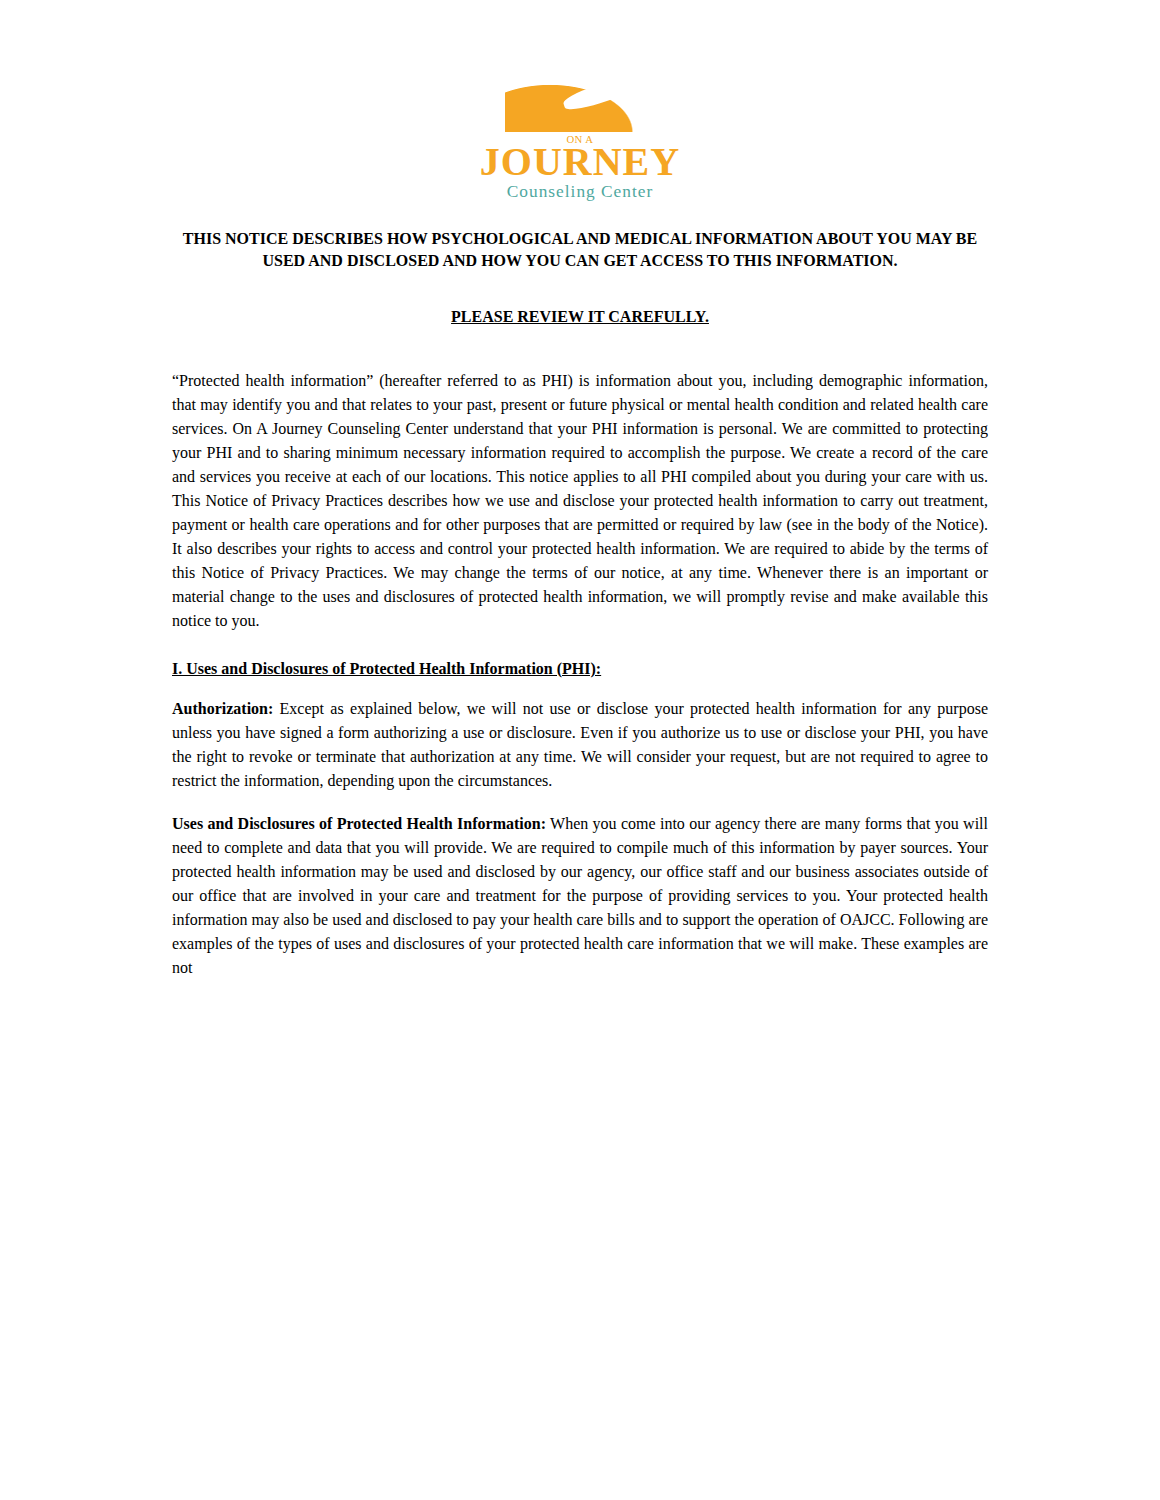On A
JOURNEY
Counseling Center
This notice describes how psychological and medical information about you may be used and disclosed and how you can get access to this information.
Please review it carefully.
“Protected health information” (hereafter referred to as PHI) is information about you, including demographic information, that may identify you and that relates to your past, present or future physical or mental health condition and related health care services. On A Journey Counseling Center understand that your PHI information is personal. We are committed to protecting your PHI and to sharing minimum necessary information required to accomplish the purpose. We create a record of the care and services you receive at each of our locations. This notice applies to all PHI compiled about you during your care with us. This Notice of Privacy Practices describes how we use and disclose your protected health information to carry out treatment, payment or health care operations and for other purposes that are permitted or required by law (see in the body of the Notice). It also describes your rights to access and control your protected health information. We are required to abide by the terms of this Notice of Privacy Practices. We may change the terms of our notice, at any time. Whenever there is an important or material change to the uses and disclosures of protected health information, we will promptly revise and make available this notice to you.
I. Uses and Disclosures of Protected Health Information (PHI):
Authorization: Except as explained below, we will not use or disclose your protected health information for any purpose unless you have signed a form authorizing a use or disclosure. Even if you authorize us to use or disclose your PHI, you have the right to revoke or terminate that authorization at any time. We will consider your request, but are not required to agree to restrict the information, depending upon the circumstances.
Uses and Disclosures of Protected Health Information: When you come into our agency there are many forms that you will need to complete and data that you will provide. We are required to compile much of this information by payer sources. Your protected health information may be used and disclosed by our agency, our office staff and our business associates outside of our office that are involved in your care and treatment for the purpose of providing services to you. Your protected health information may also be used and disclosed to pay your health care bills and to support the operation of OAJCC. Following are examples of the types of uses and disclosures of your protected health care information that we will make. These examples are not